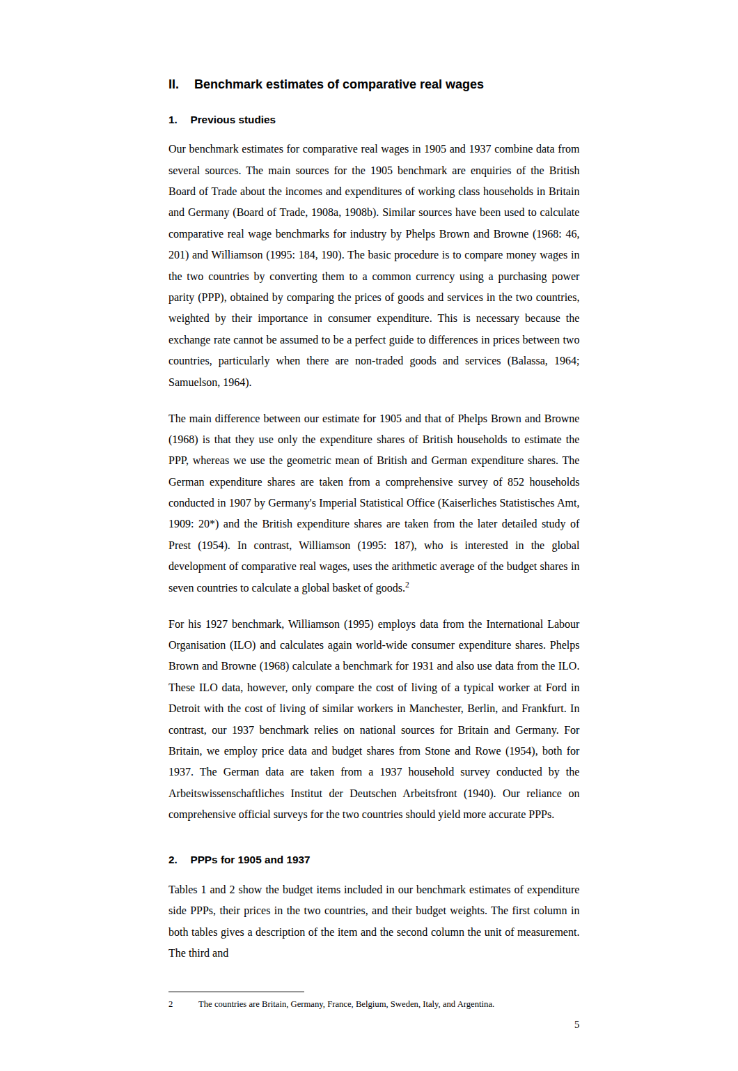II. Benchmark estimates of comparative real wages
1. Previous studies
Our benchmark estimates for comparative real wages in 1905 and 1937 combine data from several sources. The main sources for the 1905 benchmark are enquiries of the British Board of Trade about the incomes and expenditures of working class households in Britain and Germany (Board of Trade, 1908a, 1908b). Similar sources have been used to calculate comparative real wage benchmarks for industry by Phelps Brown and Browne (1968: 46, 201) and Williamson (1995: 184, 190). The basic procedure is to compare money wages in the two countries by converting them to a common currency using a purchasing power parity (PPP), obtained by comparing the prices of goods and services in the two countries, weighted by their importance in consumer expenditure. This is necessary because the exchange rate cannot be assumed to be a perfect guide to differences in prices between two countries, particularly when there are non-traded goods and services (Balassa, 1964; Samuelson, 1964).
The main difference between our estimate for 1905 and that of Phelps Brown and Browne (1968) is that they use only the expenditure shares of British households to estimate the PPP, whereas we use the geometric mean of British and German expenditure shares. The German expenditure shares are taken from a comprehensive survey of 852 households conducted in 1907 by Germany's Imperial Statistical Office (Kaiserliches Statistisches Amt, 1909: 20*) and the British expenditure shares are taken from the later detailed study of Prest (1954). In contrast, Williamson (1995: 187), who is interested in the global development of comparative real wages, uses the arithmetic average of the budget shares in seven countries to calculate a global basket of goods.2
For his 1927 benchmark, Williamson (1995) employs data from the International Labour Organisation (ILO) and calculates again world-wide consumer expenditure shares. Phelps Brown and Browne (1968) calculate a benchmark for 1931 and also use data from the ILO. These ILO data, however, only compare the cost of living of a typical worker at Ford in Detroit with the cost of living of similar workers in Manchester, Berlin, and Frankfurt. In contrast, our 1937 benchmark relies on national sources for Britain and Germany. For Britain, we employ price data and budget shares from Stone and Rowe (1954), both for 1937. The German data are taken from a 1937 household survey conducted by the Arbeitswissenschaftliches Institut der Deutschen Arbeitsfront (1940). Our reliance on comprehensive official surveys for the two countries should yield more accurate PPPs.
2. PPPs for 1905 and 1937
Tables 1 and 2 show the budget items included in our benchmark estimates of expenditure side PPPs, their prices in the two countries, and their budget weights. The first column in both tables gives a description of the item and the second column the unit of measurement. The third and
2 The countries are Britain, Germany, France, Belgium, Sweden, Italy, and Argentina.
5